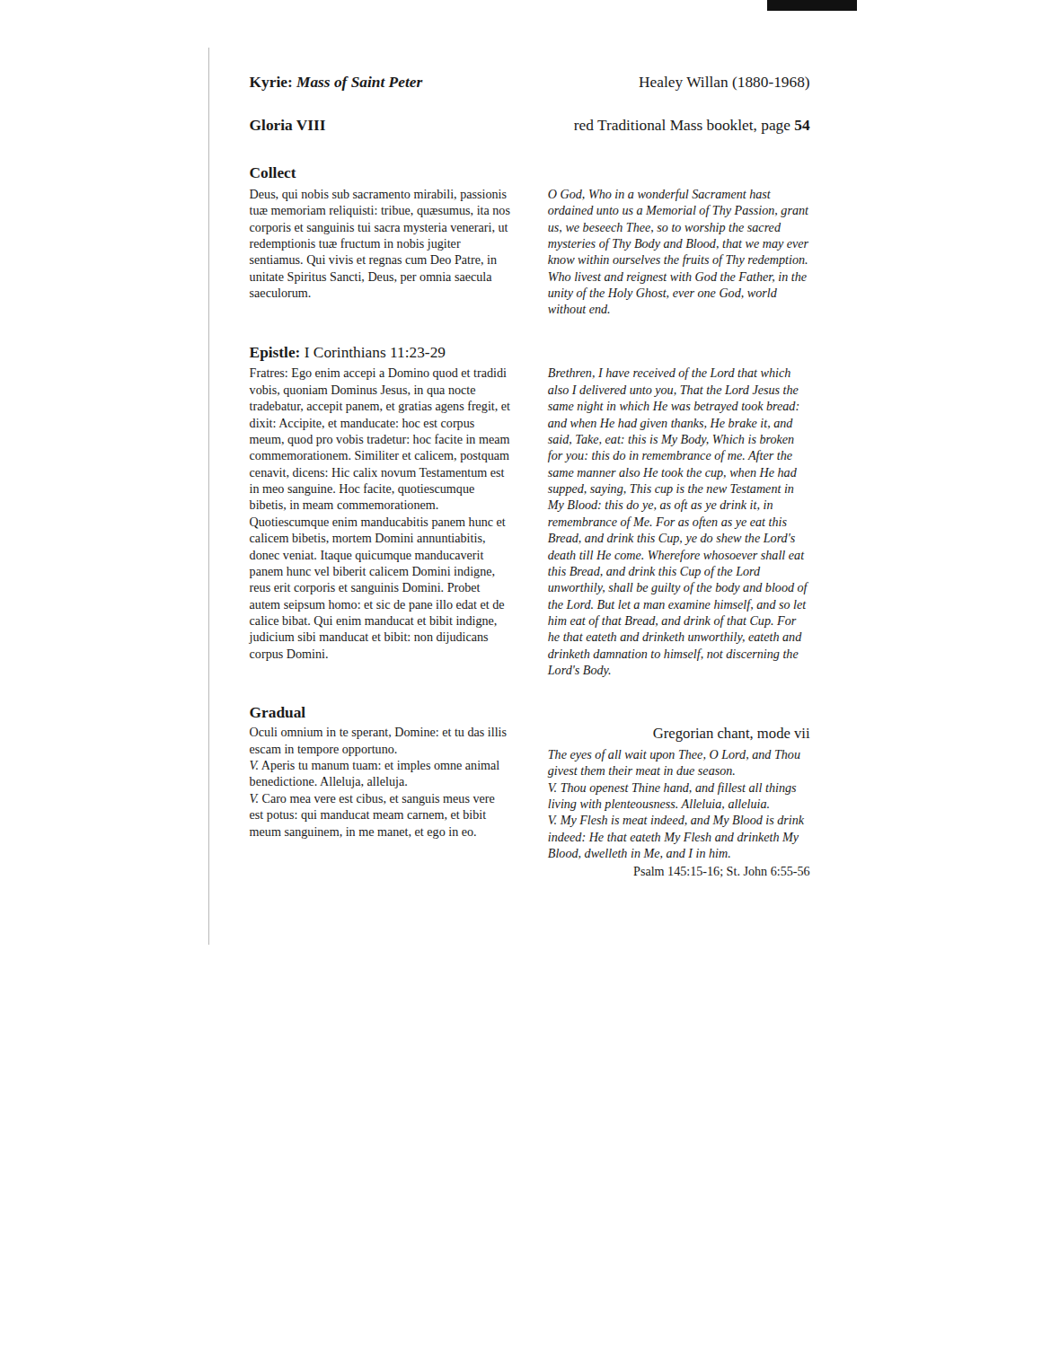Kyrie: Mass of Saint Peter
Healey Willan (1880-1968)
Gloria VIII
red Traditional Mass booklet, page 54
Collect
Deus, qui nobis sub sacramento mirabili, passionis tuæ memoriam reliquisti: tribue, quæsumus, ita nos corporis et sanguinis tui sacra mysteria venerari, ut redemptionis tuæ fructum in nobis jugiter sentiamus. Qui vivis et regnas cum Deo Patre, in unitate Spiritus Sancti, Deus, per omnia saecula saeculorum.
O God, Who in a wonderful Sacrament hast ordained unto us a Memorial of Thy Passion, grant us, we beseech Thee, so to worship the sacred mysteries of Thy Body and Blood, that we may ever know within ourselves the fruits of Thy redemption. Who livest and reignest with God the Father, in the unity of the Holy Ghost, ever one God, world without end.
Epistle: I Corinthians 11:23-29
Fratres: Ego enim accepi a Domino quod et tradidi vobis, quoniam Dominus Jesus, in qua nocte tradebatur, accepit panem, et gratias agens fregit, et dixit: Accipite, et manducate: hoc est corpus meum, quod pro vobis tradetur: hoc facite in meam commemorationem. Similiter et calicem, postquam cenavit, dicens: Hic calix novum Testamentum est in meo sanguine. Hoc facite, quotiescumque bibetis, in meam commemorationem. Quotiescumque enim manducabitis panem hunc et calicem bibetis, mortem Domini annuntiabitis, donec veniat. Itaque quicumque manducaverit panem hunc vel biberit calicem Domini indigne, reus erit corporis et sanguinis Domini. Probet autem seipsum homo: et sic de pane illo edat et de calice bibat. Qui enim manducat et bibit indigne, judicium sibi manducat et bibit: non dijudicans corpus Domini.
Brethren, I have received of the Lord that which also I delivered unto you, That the Lord Jesus the same night in which He was betrayed took bread: and when He had given thanks, He brake it, and said, Take, eat: this is My Body, Which is broken for you: this do in remembrance of me. After the same manner also He took the cup, when He had supped, saying, This cup is the new Testament in My Blood: this do ye, as oft as ye drink it, in remembrance of Me. For as often as ye eat this Bread, and drink this Cup, ye do shew the Lord's death till He come. Wherefore whosoever shall eat this Bread, and drink this Cup of the Lord unworthily, shall be guilty of the body and blood of the Lord. But let a man examine himself, and so let him eat of that Bread, and drink of that Cup. For he that eateth and drinketh unworthily, eateth and drinketh damnation to himself, not discerning the Lord's Body.
Gradual
Oculi omnium in te sperant, Domine: et tu das illis escam in tempore opportuno.
V. Aperis tu manum tuam: et imples omne animal benedictione. Alleluja, alleluja.
V. Caro mea vere est cibus, et sanguis meus vere est potus: qui manducat meam carnem, et bibit meum sanguinem, in me manet, et ego in eo.
Gregorian chant, mode vii
The eyes of all wait upon Thee, O Lord, and Thou givest them their meat in due season.
V. Thou openest Thine hand, and fillest all things living with plenteousness. Alleluia, alleluia.
V. My Flesh is meat indeed, and My Blood is drink indeed: He that eateth My Flesh and drinketh My Blood, dwelleth in Me, and I in him.
Psalm 145:15-16; St. John 6:55-56